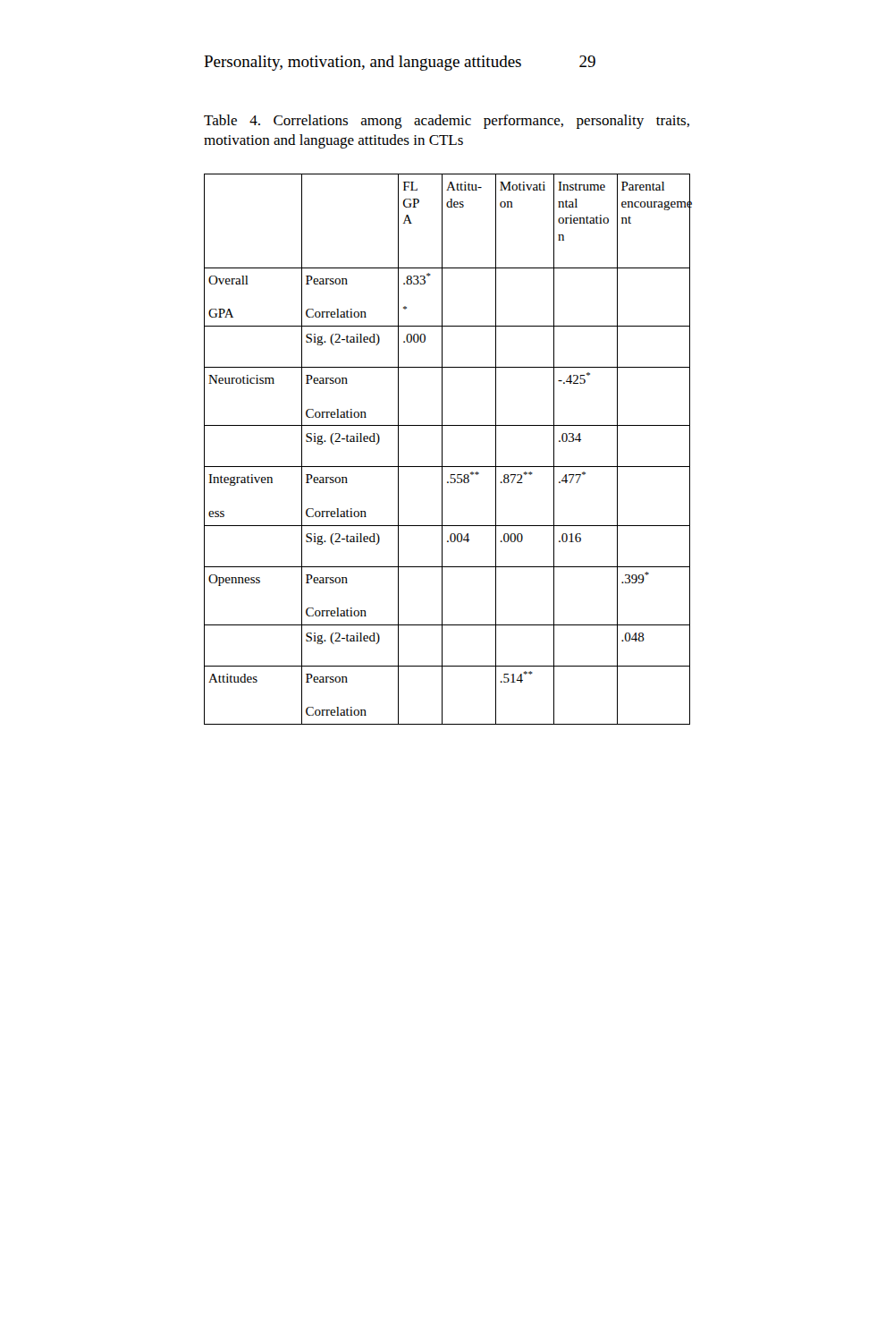Personality, motivation, and language attitudes 29
Table 4. Correlations among academic performance, personality traits, motivation and language attitudes in CTLs
| | | FL GP A | Attitu- des | Motivati on | Instrume ntal orientatio n | Parental encourageme nt |
| --- | --- | --- | --- | --- | --- | --- |
| Overall GPA | Pearson Correlation | .833 * * | | | | |
| | Sig. (2-tailed) | .000 | | | | |
| Neuroticism | Pearson Correlation | | | | -.425 * | |
| | Sig. (2-tailed) | | | | .034 | |
| Integrativen ess | Pearson Correlation | | .558 ** | .872 ** | .477 * | |
| | Sig. (2-tailed) | | .004 | .000 | .016 | |
| Openness | Pearson Correlation | | | | | .399 * |
| | Sig. (2-tailed) | | | | | .048 |
| Attitudes | Pearson Correlation | | | .514 ** | | |